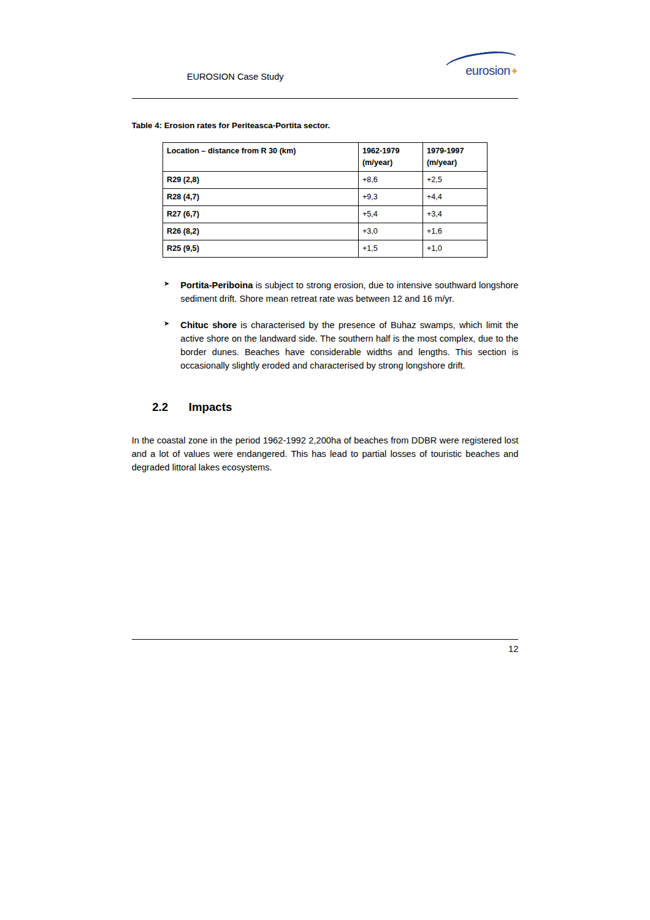EUROSION Case Study
eurosion✦
Table 4: Erosion rates for Periteasca-Portita sector.
| Location – distance from R 30 (km) | 1962-1979 (m/year) | 1979-1997 (m/year) |
| --- | --- | --- |
| R29 (2,8) | +8,6 | +2,5 |
| R28 (4,7) | +9,3 | +4,4 |
| R27 (6,7) | +5,4 | +3,4 |
| R26 (8,2) | +3,0 | +1,6 |
| R25 (9,5) | +1,5 | +1,0 |
Portita-Periboina is subject to strong erosion, due to intensive southward longshore sediment drift. Shore mean retreat rate was between 12 and 16 m/yr.
Chituc shore is characterised by the presence of Buhaz swamps, which limit the active shore on the landward side. The southern half is the most complex, due to the border dunes. Beaches have considerable widths and lengths. This section is occasionally slightly eroded and characterised by strong longshore drift.
2.2 Impacts
In the coastal zone in the period 1962-1992 2,200ha of beaches from DDBR were registered lost and a lot of values were endangered. This has lead to partial losses of touristic beaches and degraded littoral lakes ecosystems.
12